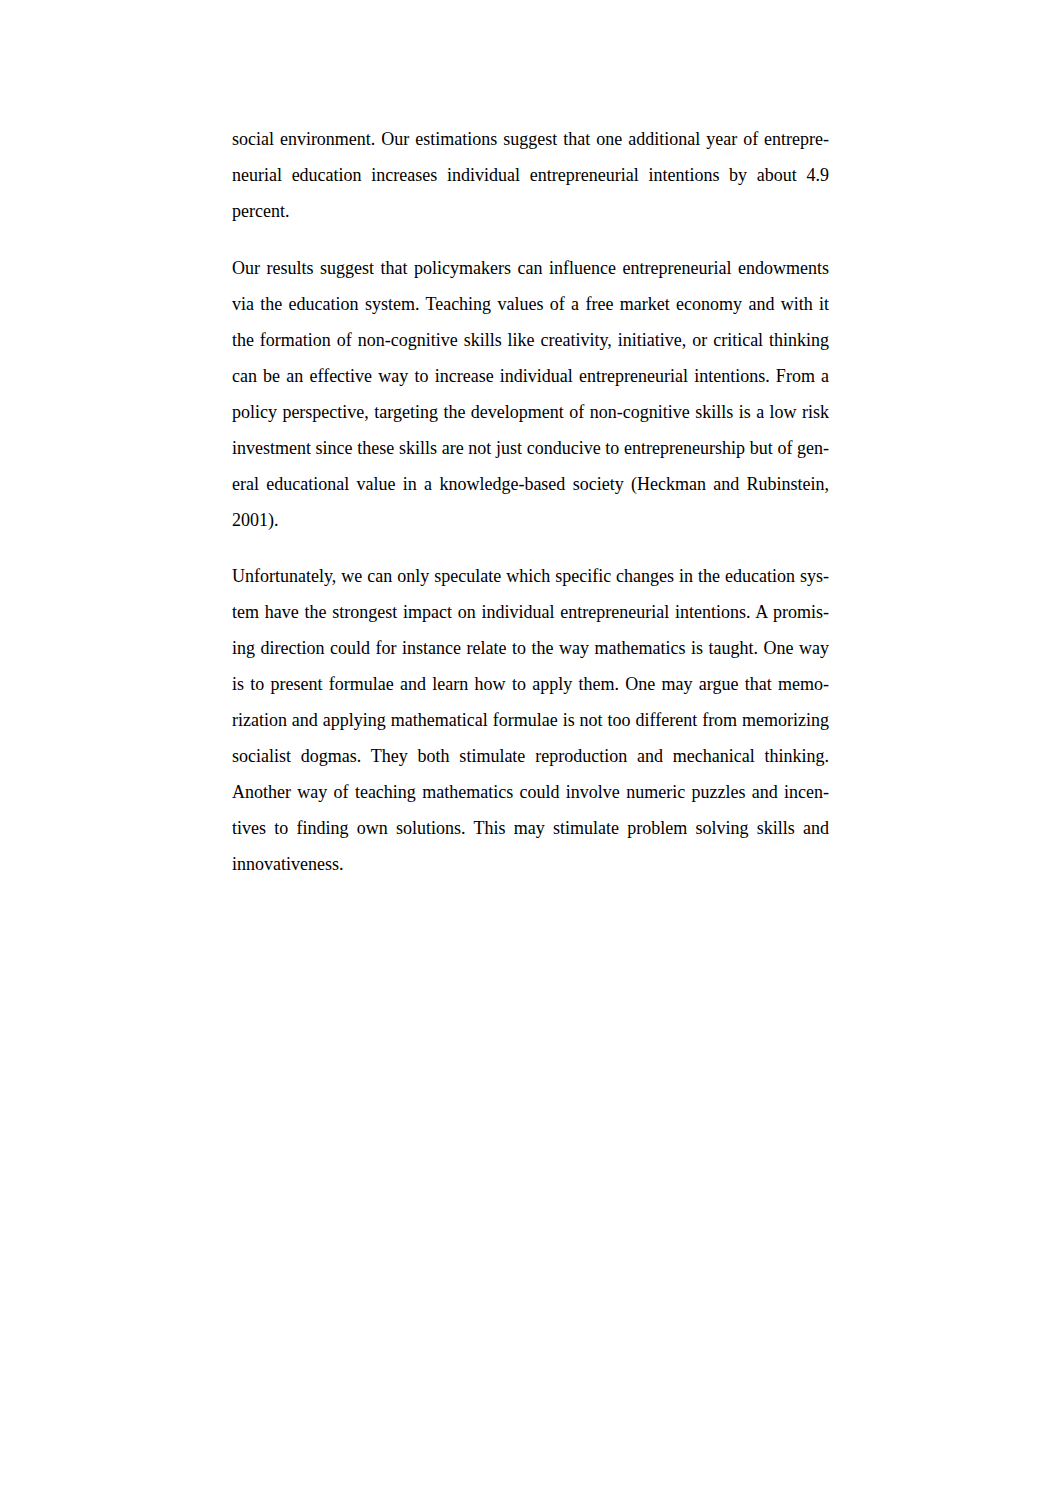social environment. Our estimations suggest that one additional year of entrepreneurial education increases individual entrepreneurial intentions by about 4.9 percent.
Our results suggest that policymakers can influence entrepreneurial endowments via the education system. Teaching values of a free market economy and with it the formation of non-cognitive skills like creativity, initiative, or critical thinking can be an effective way to increase individual entrepreneurial intentions. From a policy perspective, targeting the development of non-cognitive skills is a low risk investment since these skills are not just conducive to entrepreneurship but of general educational value in a knowledge-based society (Heckman and Rubinstein, 2001).
Unfortunately, we can only speculate which specific changes in the education system have the strongest impact on individual entrepreneurial intentions. A promising direction could for instance relate to the way mathematics is taught. One way is to present formulae and learn how to apply them. One may argue that memorization and applying mathematical formulae is not too different from memorizing socialist dogmas. They both stimulate reproduction and mechanical thinking. Another way of teaching mathematics could involve numeric puzzles and incentives to finding own solutions. This may stimulate problem solving skills and innovativeness.